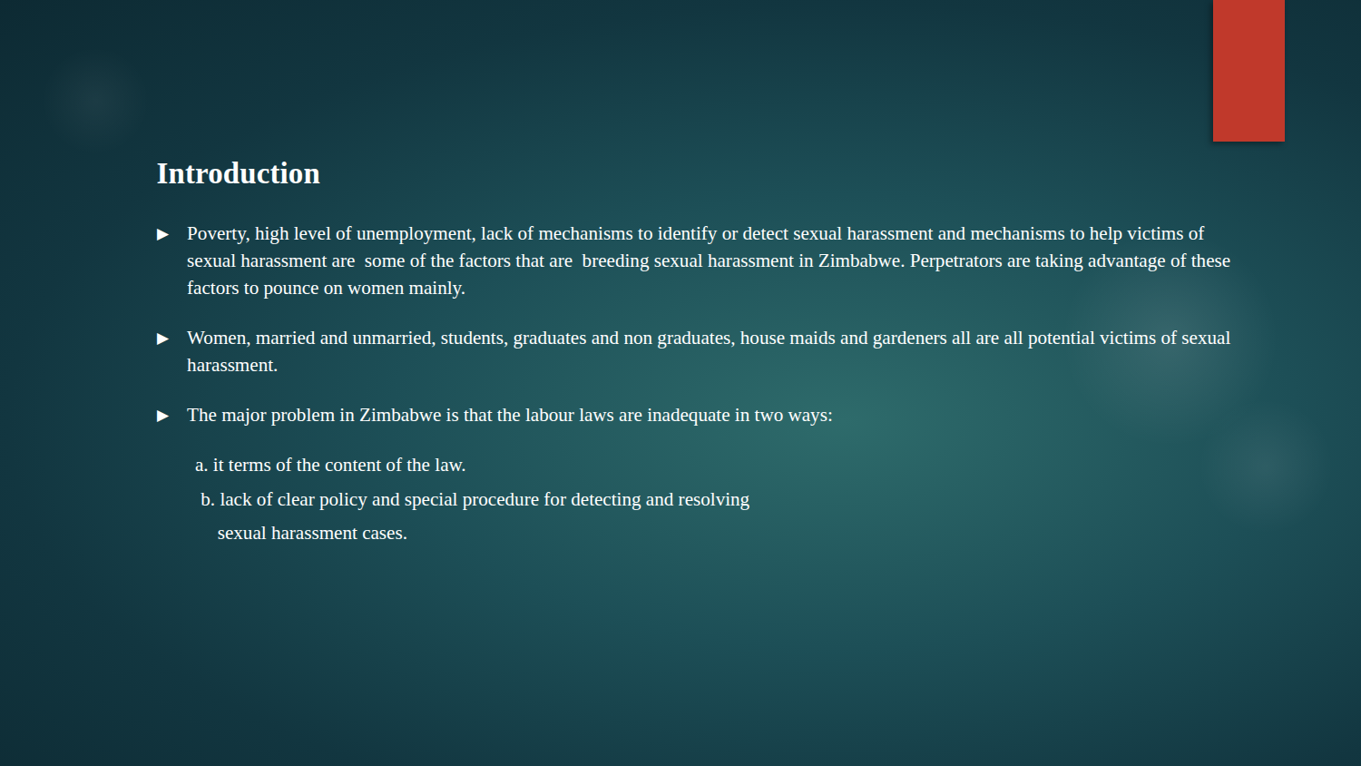Introduction
Poverty, high level of unemployment, lack of mechanisms to identify or detect sexual harassment and mechanisms to help victims of sexual harassment are some of the factors that are breeding sexual harassment in Zimbabwe. Perpetrators are taking advantage of these factors to pounce on women mainly.
Women, married and unmarried, students, graduates and non graduates, house maids and gardeners all are all potential victims of sexual harassment.
The major problem in Zimbabwe is that the labour laws are inadequate in two ways:
a. it terms of the content of the law.
b. lack of clear policy and special procedure for detecting and resolving
sexual harassment cases.